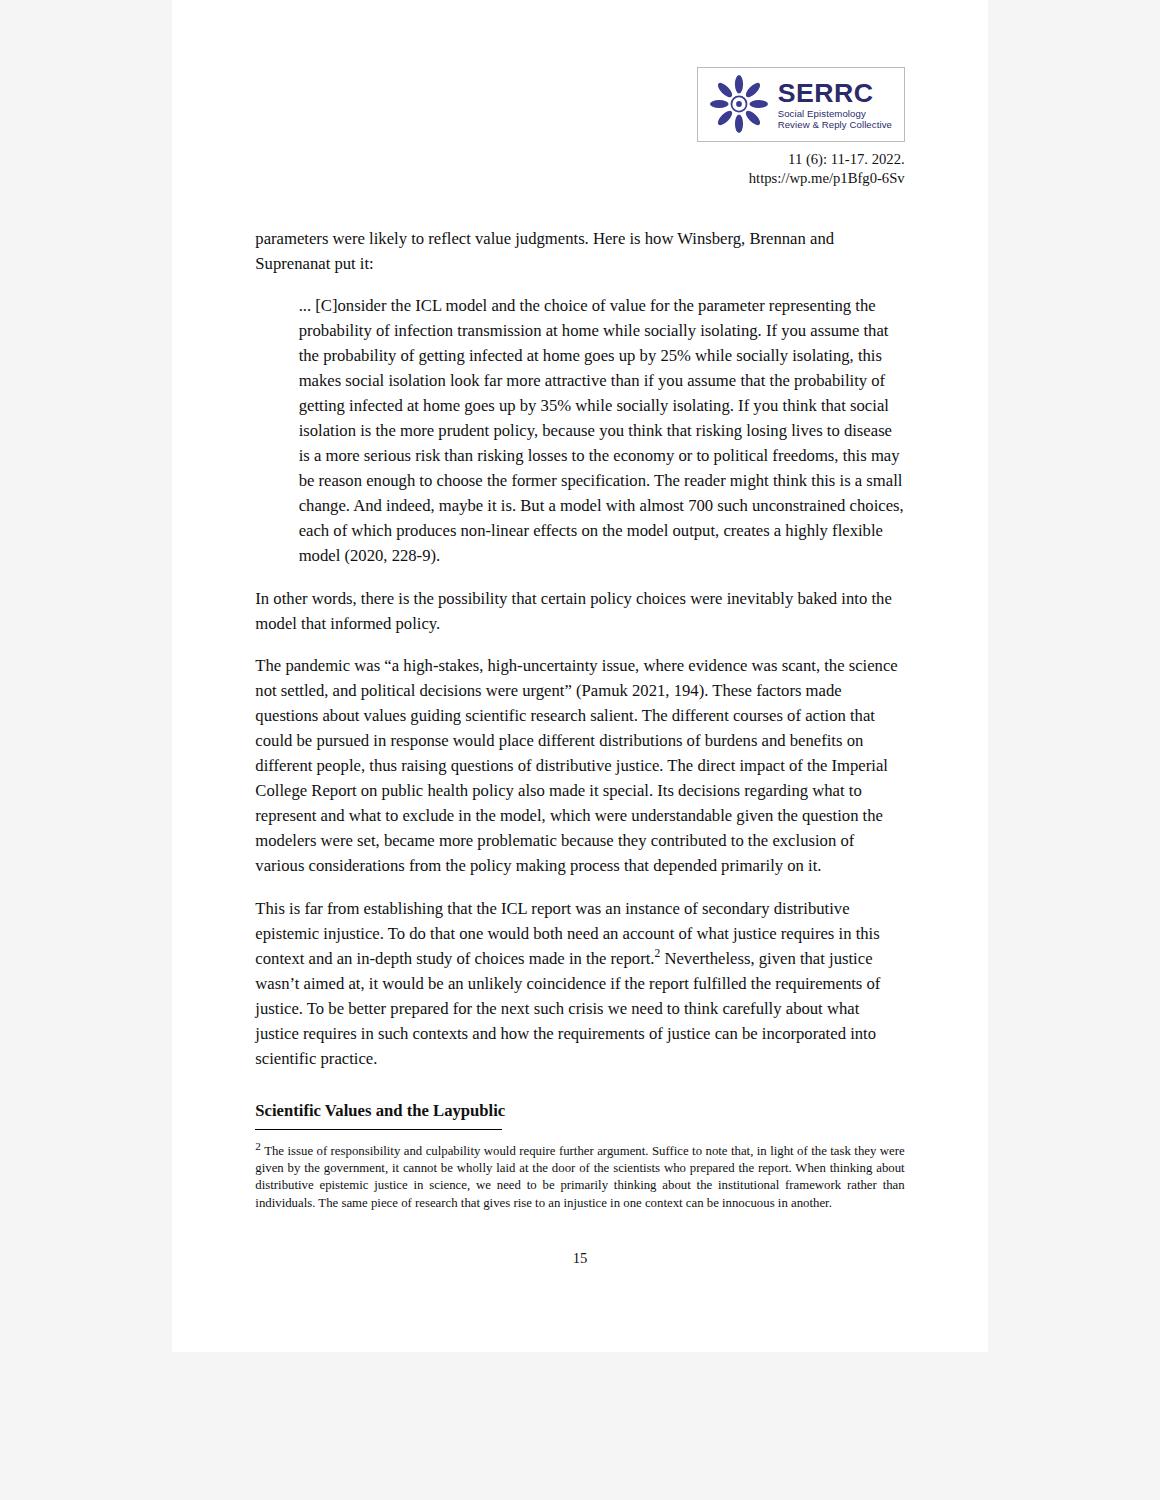SERRC
Social Epistemology
Review & Reply Collective
11 (6): 11-17. 2022.
https://wp.me/p1Bfg0-6Sv
parameters were likely to reflect value judgments. Here is how Winsberg, Brennan and Suprenanat put it:
... [C]onsider the ICL model and the choice of value for the parameter representing the probability of infection transmission at home while socially isolating. If you assume that the probability of getting infected at home goes up by 25% while socially isolating, this makes social isolation look far more attractive than if you assume that the probability of getting infected at home goes up by 35% while socially isolating. If you think that social isolation is the more prudent policy, because you think that risking losing lives to disease is a more serious risk than risking losses to the economy or to political freedoms, this may be reason enough to choose the former specification. The reader might think this is a small change. And indeed, maybe it is. But a model with almost 700 such unconstrained choices, each of which produces non-linear effects on the model output, creates a highly flexible model (2020, 228-9).
In other words, there is the possibility that certain policy choices were inevitably baked into the model that informed policy.
The pandemic was “a high-stakes, high-uncertainty issue, where evidence was scant, the science not settled, and political decisions were urgent” (Pamuk 2021, 194). These factors made questions about values guiding scientific research salient. The different courses of action that could be pursued in response would place different distributions of burdens and benefits on different people, thus raising questions of distributive justice. The direct impact of the Imperial College Report on public health policy also made it special. Its decisions regarding what to represent and what to exclude in the model, which were understandable given the question the modelers were set, became more problematic because they contributed to the exclusion of various considerations from the policy making process that depended primarily on it.
This is far from establishing that the ICL report was an instance of secondary distributive epistemic injustice. To do that one would both need an account of what justice requires in this context and an in-depth study of choices made in the report.2 Nevertheless, given that justice wasn’t aimed at, it would be an unlikely coincidence if the report fulfilled the requirements of justice. To be better prepared for the next such crisis we need to think carefully about what justice requires in such contexts and how the requirements of justice can be incorporated into scientific practice.
Scientific Values and the Laypublic
2 The issue of responsibility and culpability would require further argument. Suffice to note that, in light of the task they were given by the government, it cannot be wholly laid at the door of the scientists who prepared the report. When thinking about distributive epistemic justice in science, we need to be primarily thinking about the institutional framework rather than individuals. The same piece of research that gives rise to an injustice in one context can be innocuous in another.
15